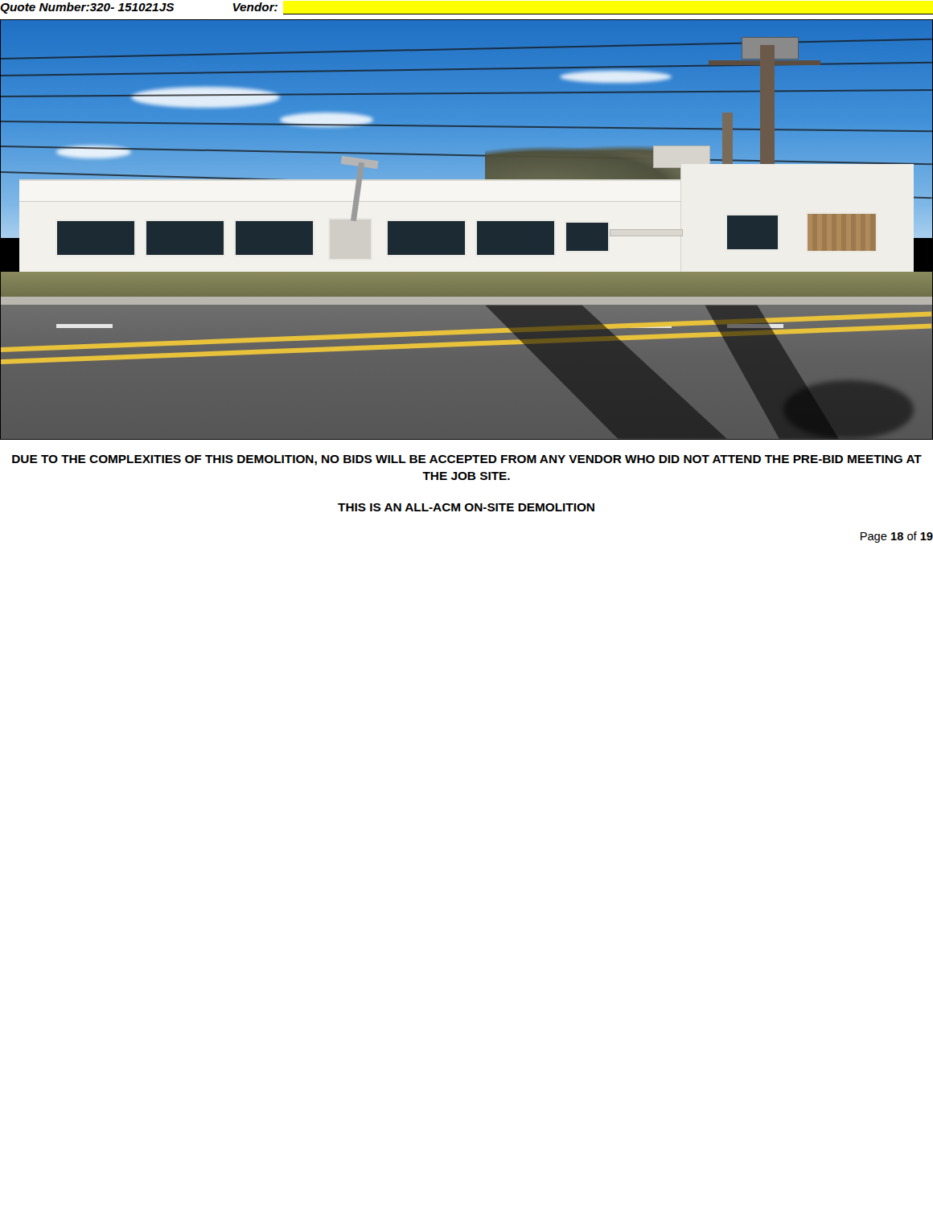Quote Number:320- 151021JS Vendor:
DUE TO THE COMPLEXITIES OF THIS DEMOLITION, NO BIDS WILL BE ACCEPTED FROM ANY VENDOR WHO DID NOT ATTEND THE PRE-BID MEETING AT THE JOB SITE.
THIS IS AN ALL-ACM ON-SITE DEMOLITION
Page 18 of 19